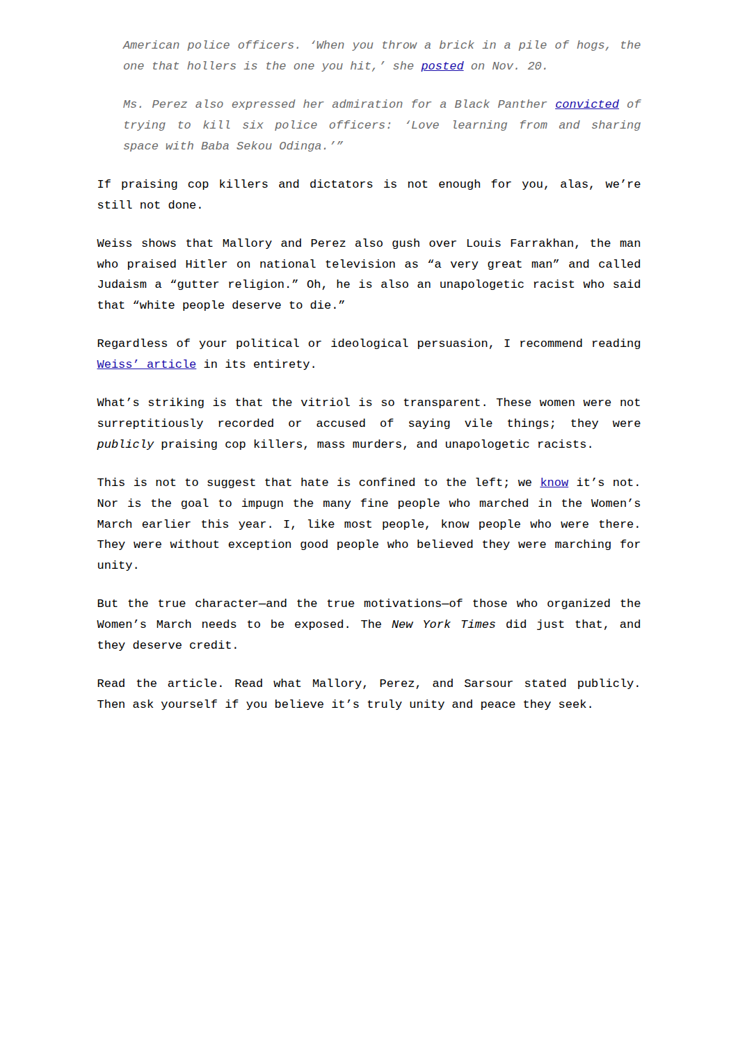American police officers. ‘When you throw a brick in a pile of hogs, the one that hollers is the one you hit,’ she posted on Nov. 20.
Ms. Perez also expressed her admiration for a Black Panther convicted of trying to kill six police officers: ‘Love learning from and sharing space with Baba Sekou Odinga.’”
If praising cop killers and dictators is not enough for you, alas, we’re still not done.
Weiss shows that Mallory and Perez also gush over Louis Farrakhan, the man who praised Hitler on national television as “a very great man” and called Judaism a “gutter religion.” Oh, he is also an unapologetic racist who said that “white people deserve to die.”
Regardless of your political or ideological persuasion, I recommend reading Weiss’ article in its entirety.
What’s striking is that the vitriol is so transparent. These women were not surreptitiously recorded or accused of saying vile things; they were publicly praising cop killers, mass murders, and unapologetic racists.
This is not to suggest that hate is confined to the left; we know it’s not. Nor is the goal to impugn the many fine people who marched in the Women’s March earlier this year. I, like most people, know people who were there. They were without exception good people who believed they were marching for unity.
But the true character—and the true motivations—of those who organized the Women’s March needs to be exposed. The New York Times did just that, and they deserve credit.
Read the article. Read what Mallory, Perez, and Sarsour stated publicly. Then ask yourself if you believe it’s truly unity and peace they seek.